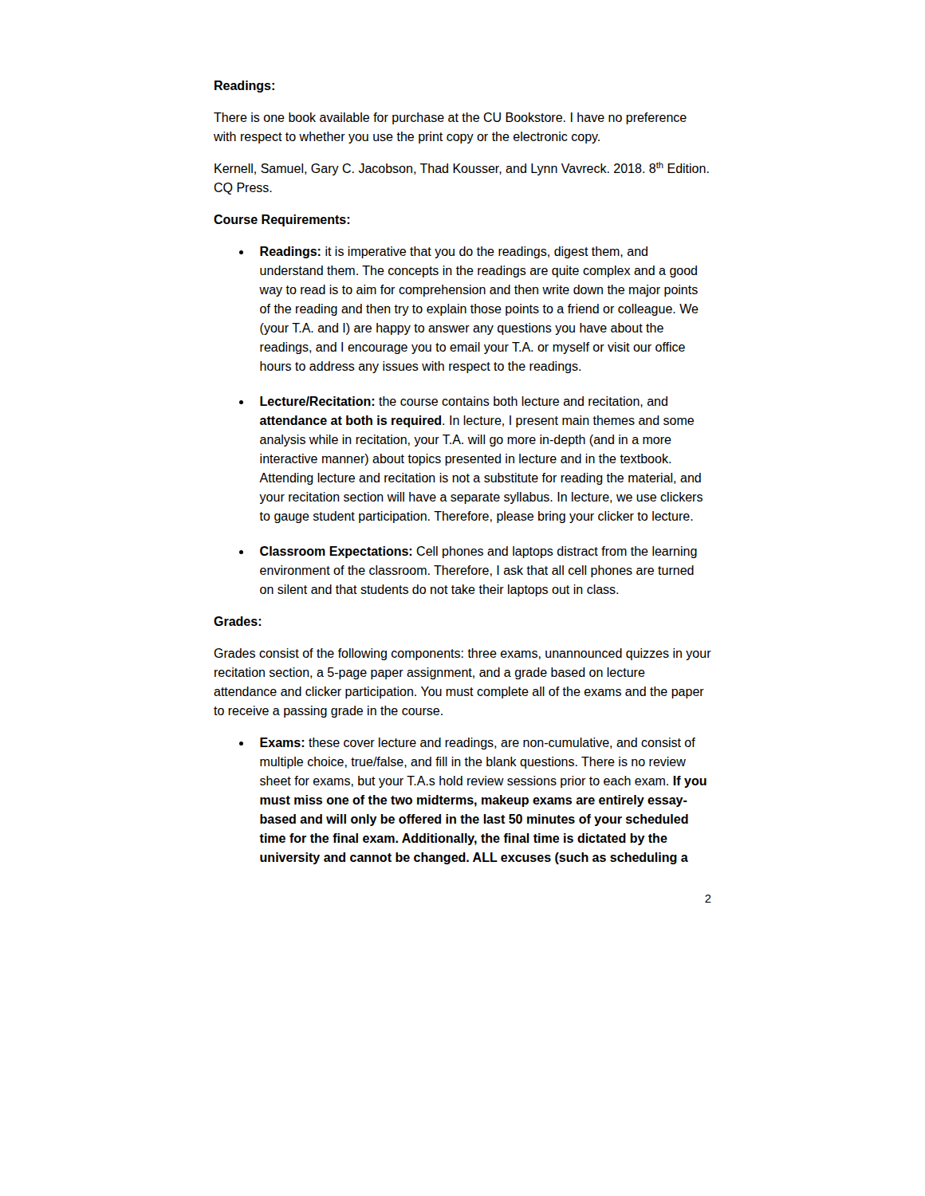Readings:
There is one book available for purchase at the CU Bookstore. I have no preference with respect to whether you use the print copy or the electronic copy.
Kernell, Samuel, Gary C. Jacobson, Thad Kousser, and Lynn Vavreck. 2018. 8th Edition. CQ Press.
Course Requirements:
Readings: it is imperative that you do the readings, digest them, and understand them. The concepts in the readings are quite complex and a good way to read is to aim for comprehension and then write down the major points of the reading and then try to explain those points to a friend or colleague. We (your T.A. and I) are happy to answer any questions you have about the readings, and I encourage you to email your T.A. or myself or visit our office hours to address any issues with respect to the readings.
Lecture/Recitation: the course contains both lecture and recitation, and attendance at both is required. In lecture, I present main themes and some analysis while in recitation, your T.A. will go more in-depth (and in a more interactive manner) about topics presented in lecture and in the textbook. Attending lecture and recitation is not a substitute for reading the material, and your recitation section will have a separate syllabus. In lecture, we use clickers to gauge student participation. Therefore, please bring your clicker to lecture.
Classroom Expectations: Cell phones and laptops distract from the learning environment of the classroom. Therefore, I ask that all cell phones are turned on silent and that students do not take their laptops out in class.
Grades:
Grades consist of the following components: three exams, unannounced quizzes in your recitation section, a 5-page paper assignment, and a grade based on lecture attendance and clicker participation. You must complete all of the exams and the paper to receive a passing grade in the course.
Exams: these cover lecture and readings, are non-cumulative, and consist of multiple choice, true/false, and fill in the blank questions. There is no review sheet for exams, but your T.A.s hold review sessions prior to each exam. If you must miss one of the two midterms, makeup exams are entirely essay-based and will only be offered in the last 50 minutes of your scheduled time for the final exam. Additionally, the final time is dictated by the university and cannot be changed. ALL excuses (such as scheduling a
2